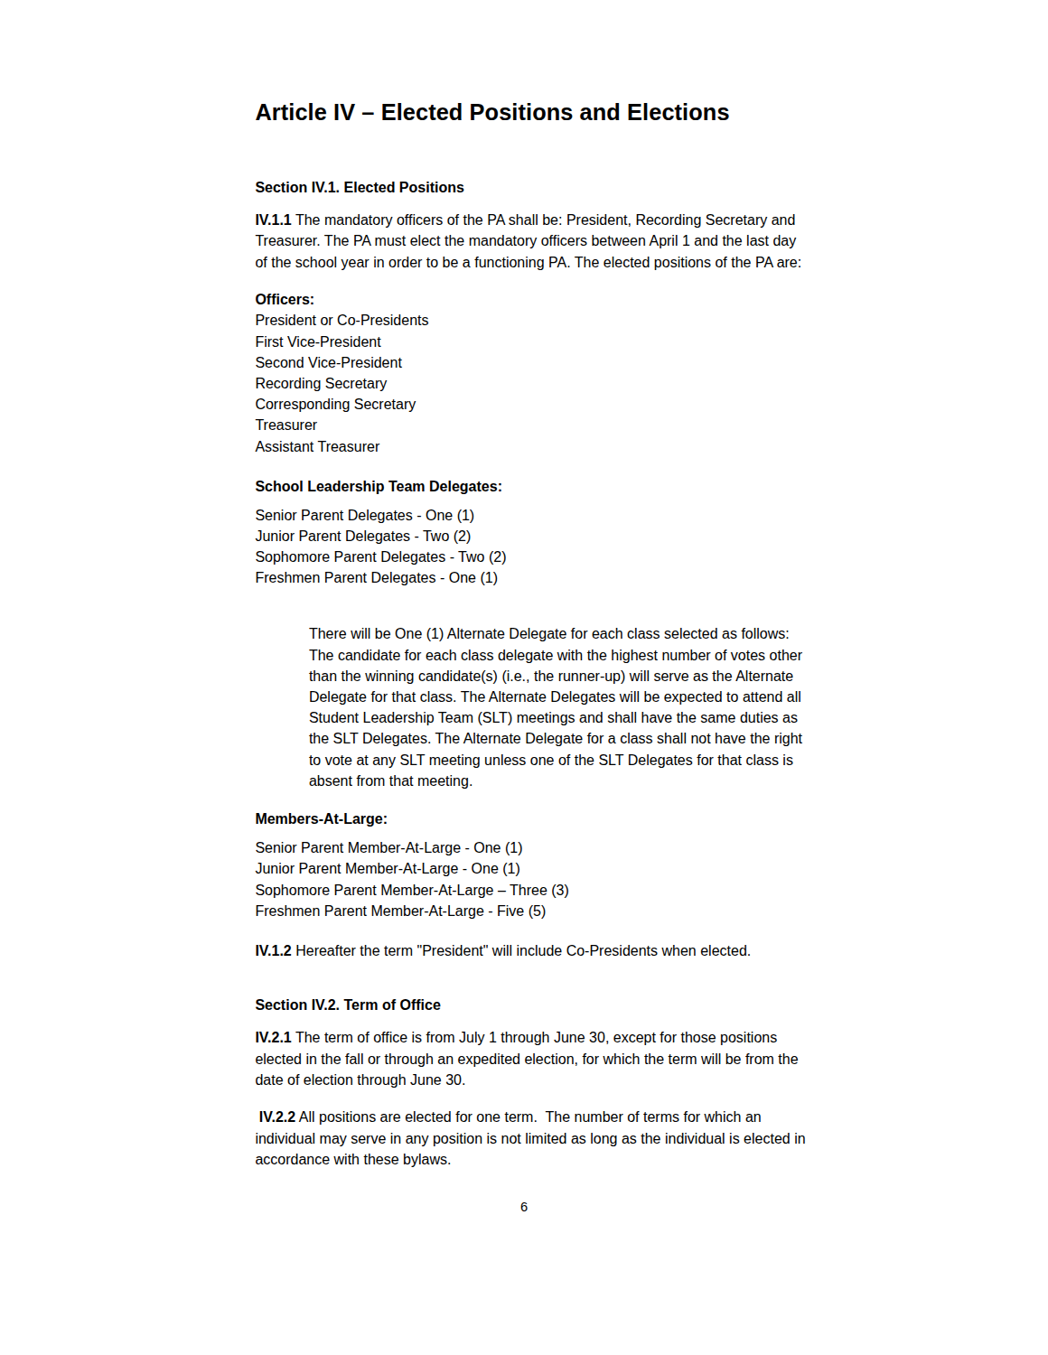Article IV – Elected Positions and Elections
Section IV.1. Elected Positions
IV.1.1 The mandatory officers of the PA shall be: President, Recording Secretary and Treasurer. The PA must elect the mandatory officers between April 1 and the last day of the school year in order to be a functioning PA. The elected positions of the PA are:
Officers:
President or Co-Presidents
First Vice-President
Second Vice-President
Recording Secretary
Corresponding Secretary
Treasurer
Assistant Treasurer
School Leadership Team Delegates:
Senior Parent Delegates - One (1)
Junior Parent Delegates - Two (2)
Sophomore Parent Delegates - Two (2)
Freshmen Parent Delegates - One (1)
There will be One (1) Alternate Delegate for each class selected as follows:
The candidate for each class delegate with the highest number of votes other than the winning candidate(s) (i.e., the runner-up) will serve as the Alternate Delegate for that class. The Alternate Delegates will be expected to attend all Student Leadership Team (SLT) meetings and shall have the same duties as the SLT Delegates. The Alternate Delegate for a class shall not have the right to vote at any SLT meeting unless one of the SLT Delegates for that class is absent from that meeting.
Members-At-Large:
Senior Parent Member-At-Large - One (1)
Junior Parent Member-At-Large - One (1)
Sophomore Parent Member-At-Large – Three (3)
Freshmen Parent Member-At-Large - Five (5)
IV.1.2 Hereafter the term "President" will include Co-Presidents when elected.
Section IV.2. Term of Office
IV.2.1 The term of office is from July 1 through June 30, except for those positions elected in the fall or through an expedited election, for which the term will be from the date of election through June 30.
IV.2.2 All positions are elected for one term. The number of terms for which an individual may serve in any position is not limited as long as the individual is elected in accordance with these bylaws.
6